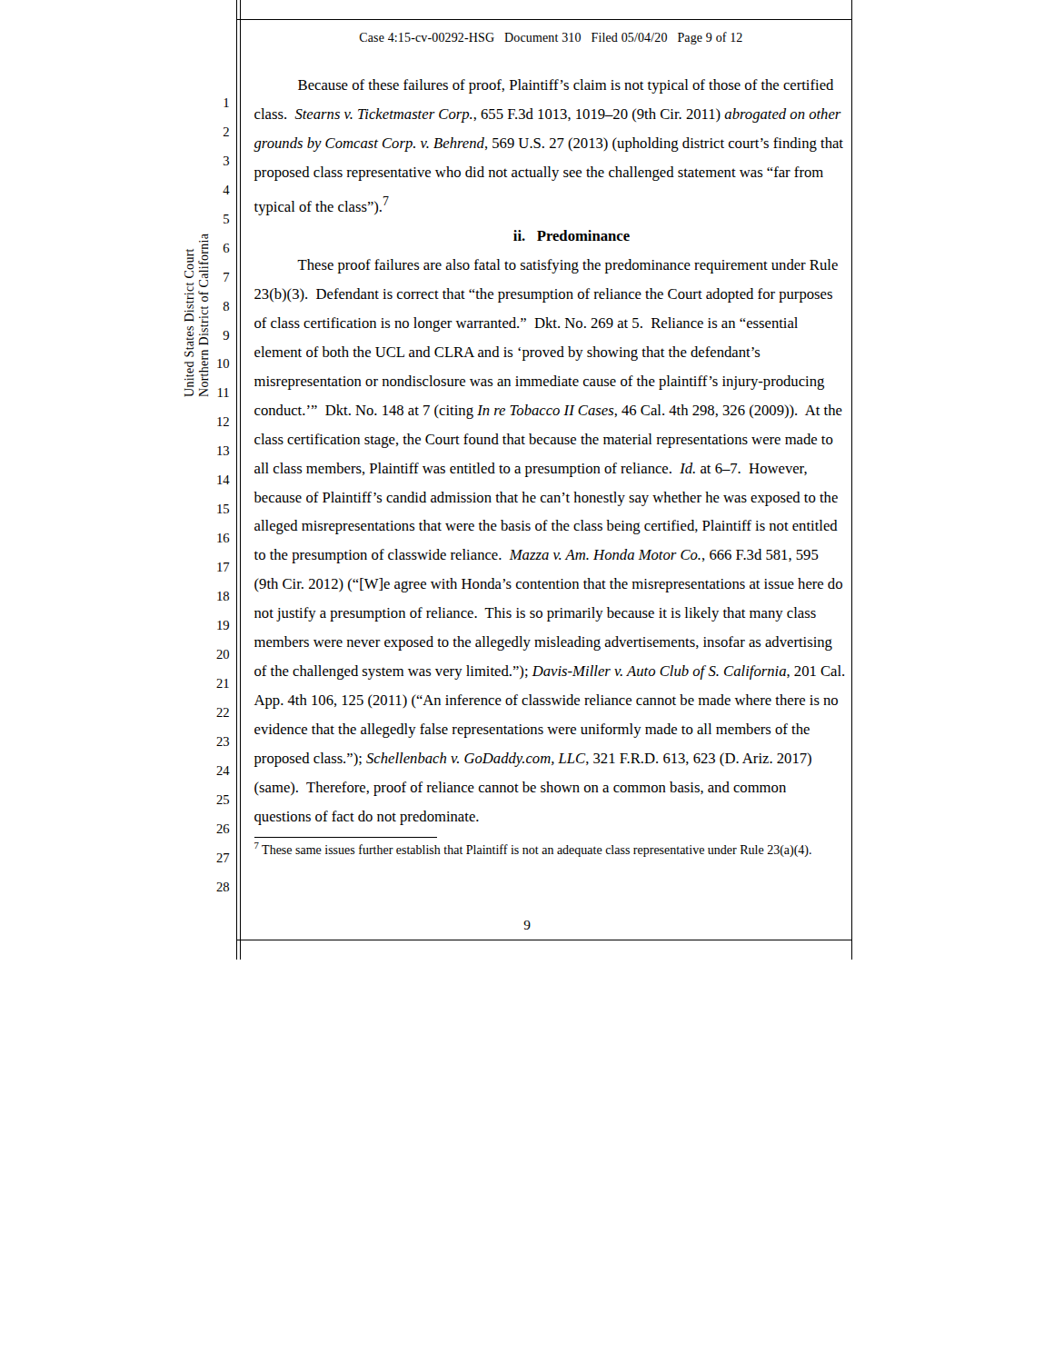Case 4:15-cv-00292-HSG Document 310 Filed 05/04/20 Page 9 of 12
1
2
3
4
5
6
7
8
9
10
11
12
13
14
15
16
17
18
19
20
21
22
23
24
25
26
27
28
United States District Court Northern District of California
Because of these failures of proof, Plaintiff’s claim is not typical of those of the certified class. Stearns v. Ticketmaster Corp., 655 F.3d 1013, 1019–20 (9th Cir. 2011) abrogated on other grounds by Comcast Corp. v. Behrend, 569 U.S. 27 (2013) (upholding district court’s finding that proposed class representative who did not actually see the challenged statement was “far from typical of the class”).7
ii. Predominance
These proof failures are also fatal to satisfying the predominance requirement under Rule 23(b)(3). Defendant is correct that “the presumption of reliance the Court adopted for purposes of class certification is no longer warranted.” Dkt. No. 269 at 5. Reliance is an “essential element of both the UCL and CLRA and is ‘proved by showing that the defendant’s misrepresentation or nondisclosure was an immediate cause of the plaintiff’s injury-producing conduct.’” Dkt. No. 148 at 7 (citing In re Tobacco II Cases, 46 Cal. 4th 298, 326 (2009)). At the class certification stage, the Court found that because the material representations were made to all class members, Plaintiff was entitled to a presumption of reliance. Id. at 6–7. However, because of Plaintiff’s candid admission that he can’t honestly say whether he was exposed to the alleged misrepresentations that were the basis of the class being certified, Plaintiff is not entitled to the presumption of classwide reliance. Mazza v. Am. Honda Motor Co., 666 F.3d 581, 595 (9th Cir. 2012) (“[W]e agree with Honda’s contention that the misrepresentations at issue here do not justify a presumption of reliance. This is so primarily because it is likely that many class members were never exposed to the allegedly misleading advertisements, insofar as advertising of the challenged system was very limited.”); Davis-Miller v. Auto Club of S. California, 201 Cal. App. 4th 106, 125 (2011) (“An inference of classwide reliance cannot be made where there is no evidence that the allegedly false representations were uniformly made to all members of the proposed class.”); Schellenbach v. GoDaddy.com, LLC, 321 F.R.D. 613, 623 (D. Ariz. 2017) (same). Therefore, proof of reliance cannot be shown on a common basis, and common questions of fact do not predominate.
7 These same issues further establish that Plaintiff is not an adequate class representative under Rule 23(a)(4).
9